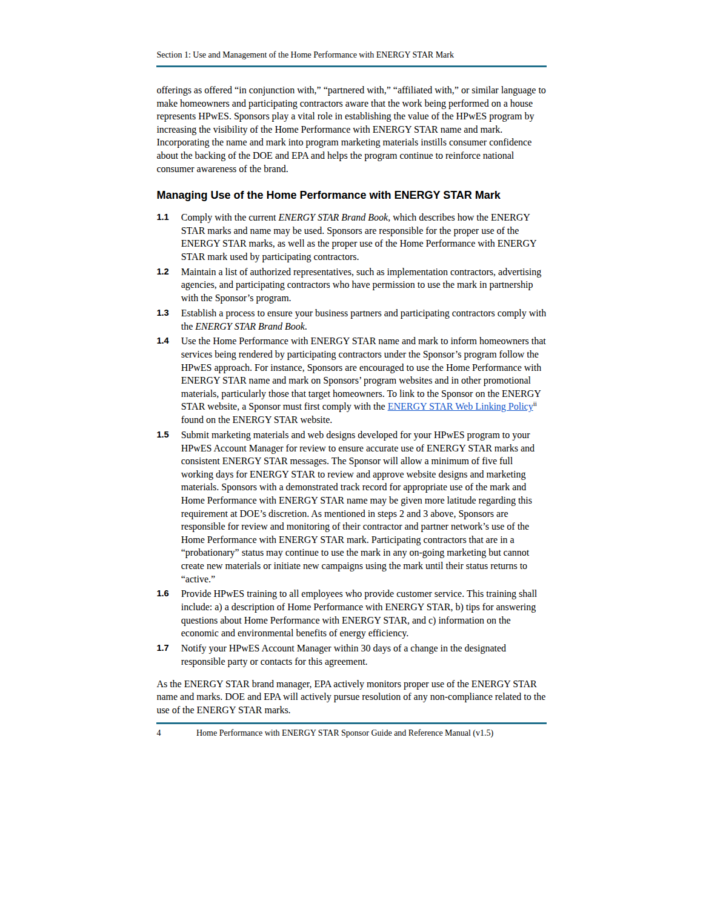Section 1: Use and Management of the Home Performance with ENERGY STAR Mark
offerings as offered “in conjunction with,” “partnered with,” “affiliated with,” or similar language to make homeowners and participating contractors aware that the work being performed on a house represents HPwES. Sponsors play a vital role in establishing the value of the HPwES program by increasing the visibility of the Home Performance with ENERGY STAR name and mark. Incorporating the name and mark into program marketing materials instills consumer confidence about the backing of the DOE and EPA and helps the program continue to reinforce national consumer awareness of the brand.
Managing Use of the Home Performance with ENERGY STAR Mark
1.1
Comply with the current ENERGY STAR Brand Book, which describes how the ENERGY STAR marks and name may be used. Sponsors are responsible for the proper use of the ENERGY STAR marks, as well as the proper use of the Home Performance with ENERGY STAR mark used by participating contractors.
1.2
Maintain a list of authorized representatives, such as implementation contractors, advertising agencies, and participating contractors who have permission to use the mark in partnership with the Sponsor’s program.
1.3
Establish a process to ensure your business partners and participating contractors comply with the ENERGY STAR Brand Book.
1.4
Use the Home Performance with ENERGY STAR name and mark to inform homeowners that services being rendered by participating contractors under the Sponsor’s program follow the HPwES approach. For instance, Sponsors are encouraged to use the Home Performance with ENERGY STAR name and mark on Sponsors’ program websites and in other promotional materials, particularly those that target homeowners. To link to the Sponsor on the ENERGY STAR website, a Sponsor must first comply with the ENERGY STAR Web Linking Policyii found on the ENERGY STAR website.
1.5
Submit marketing materials and web designs developed for your HPwES program to your HPwES Account Manager for review to ensure accurate use of ENERGY STAR marks and consistent ENERGY STAR messages. The Sponsor will allow a minimum of five full working days for ENERGY STAR to review and approve website designs and marketing materials. Sponsors with a demonstrated track record for appropriate use of the mark and Home Performance with ENERGY STAR name may be given more latitude regarding this requirement at DOE’s discretion. As mentioned in steps 2 and 3 above, Sponsors are responsible for review and monitoring of their contractor and partner network’s use of the Home Performance with ENERGY STAR mark. Participating contractors that are in a “probationary” status may continue to use the mark in any on-going marketing but cannot create new materials or initiate new campaigns using the mark until their status returns to “active.”
1.6
Provide HPwES training to all employees who provide customer service. This training shall include: a) a description of Home Performance with ENERGY STAR, b) tips for answering questions about Home Performance with ENERGY STAR, and c) information on the economic and environmental benefits of energy efficiency.
1.7
Notify your HPwES Account Manager within 30 days of a change in the designated responsible party or contacts for this agreement.
As the ENERGY STAR brand manager, EPA actively monitors proper use of the ENERGY STAR name and marks. DOE and EPA will actively pursue resolution of any non-compliance related to the use of the ENERGY STAR marks.
4
Home Performance with ENERGY STAR Sponsor Guide and Reference Manual (v1.5)